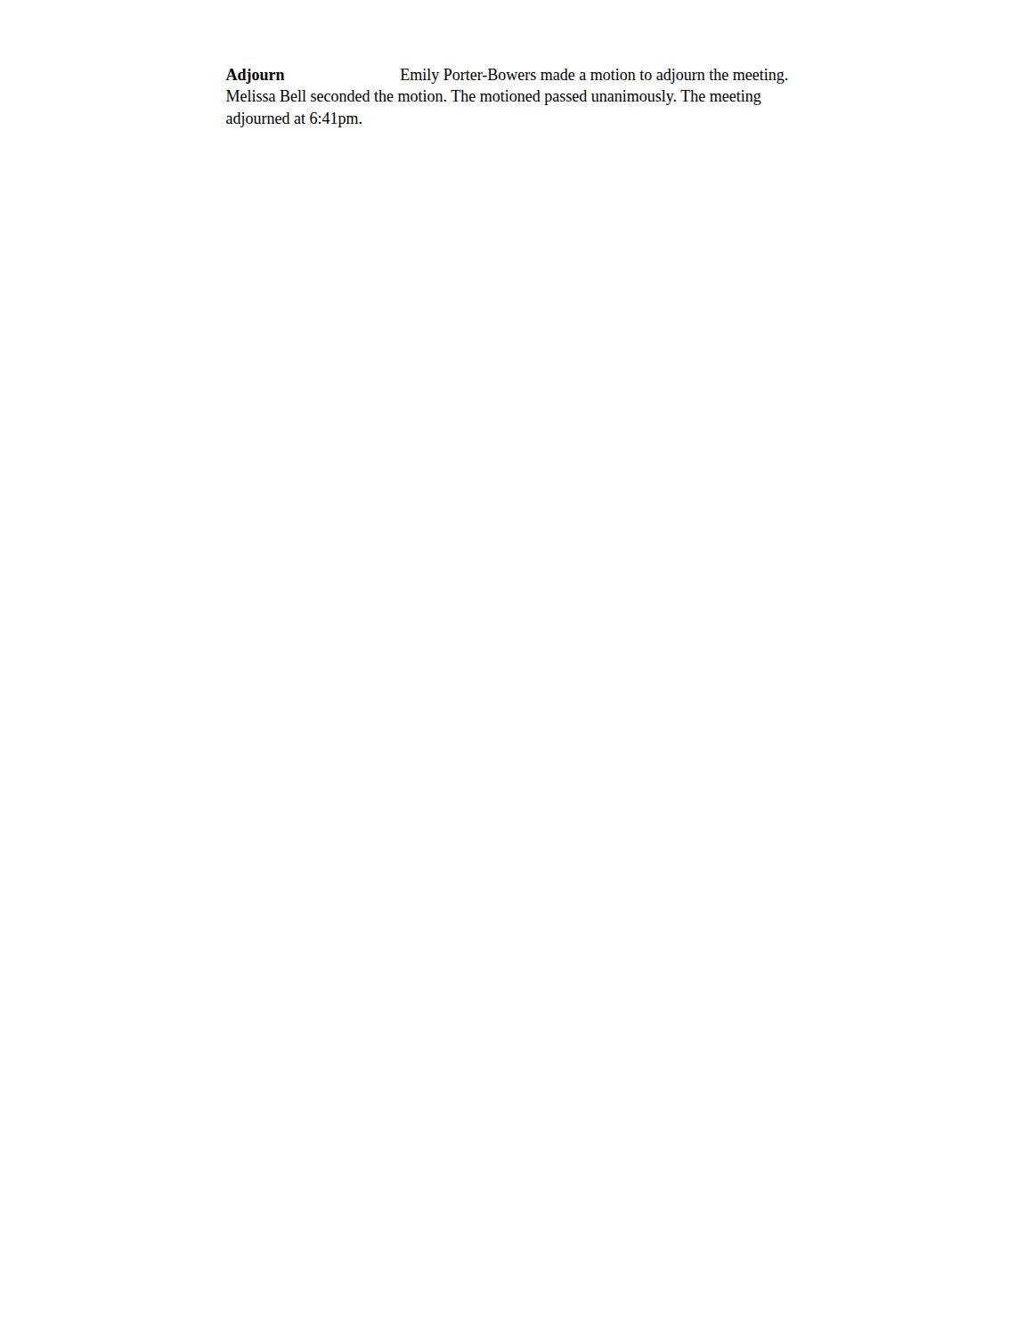Adjourn Emily Porter-Bowers made a motion to adjourn the meeting. Melissa Bell seconded the motion. The motioned passed unanimously. The meeting adjourned at 6:41pm.